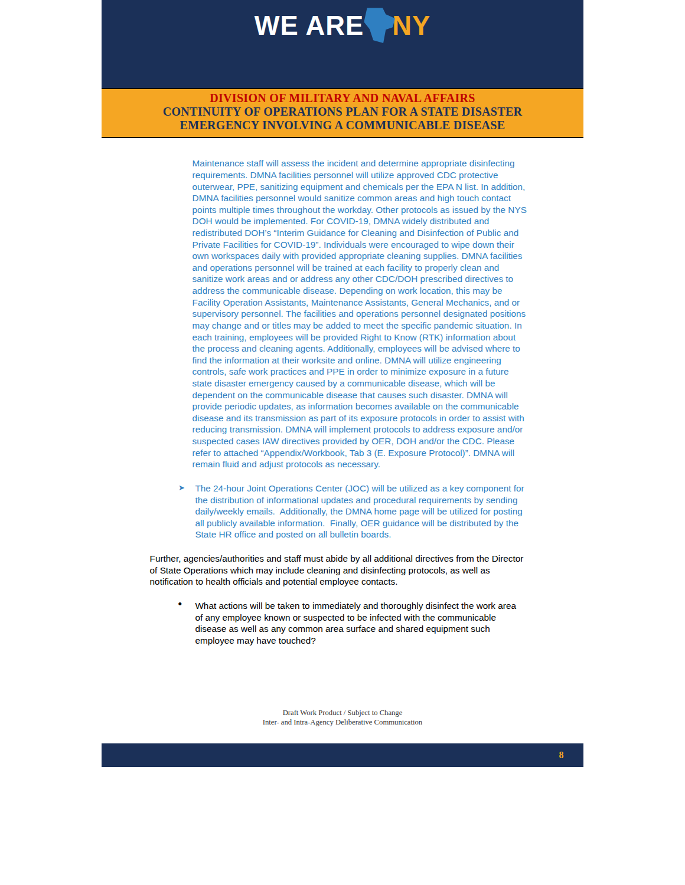WE ARE NY
DIVISION OF MILITARY AND NAVAL AFFAIRS
CONTINUITY OF OPERATIONS PLAN FOR A STATE DISASTER
EMERGENCY INVOLVING A COMMUNICABLE DISEASE
Maintenance staff will assess the incident and determine appropriate disinfecting requirements. DMNA facilities personnel will utilize approved CDC protective outerwear, PPE, sanitizing equipment and chemicals per the EPA N list. In addition, DMNA facilities personnel would sanitize common areas and high touch contact points multiple times throughout the workday. Other protocols as issued by the NYS DOH would be implemented. For COVID-19, DMNA widely distributed and redistributed DOH’s “Interim Guidance for Cleaning and Disinfection of Public and Private Facilities for COVID-19”. Individuals were encouraged to wipe down their own workspaces daily with provided appropriate cleaning supplies. DMNA facilities and operations personnel will be trained at each facility to properly clean and sanitize work areas and or address any other CDC/DOH prescribed directives to address the communicable disease. Depending on work location, this may be Facility Operation Assistants, Maintenance Assistants, General Mechanics, and or supervisory personnel. The facilities and operations personnel designated positions may change and or titles may be added to meet the specific pandemic situation. In each training, employees will be provided Right to Know (RTK) information about the process and cleaning agents. Additionally, employees will be advised where to find the information at their worksite and online. DMNA will utilize engineering controls, safe work practices and PPE in order to minimize exposure in a future state disaster emergency caused by a communicable disease, which will be dependent on the communicable disease that causes such disaster. DMNA will provide periodic updates, as information becomes available on the communicable disease and its transmission as part of its exposure protocols in order to assist with reducing transmission. DMNA will implement protocols to address exposure and/or suspected cases IAW directives provided by OER, DOH and/or the CDC. Please refer to attached “Appendix/Workbook, Tab 3 (E. Exposure Protocol)”. DMNA will remain fluid and adjust protocols as necessary.
The 24-hour Joint Operations Center (JOC) will be utilized as a key component for the distribution of informational updates and procedural requirements by sending daily/weekly emails. Additionally, the DMNA home page will be utilized for posting all publicly available information. Finally, OER guidance will be distributed by the State HR office and posted on all bulletin boards.
Further, agencies/authorities and staff must abide by all additional directives from the Director of State Operations which may include cleaning and disinfecting protocols, as well as notification to health officials and potential employee contacts.
What actions will be taken to immediately and thoroughly disinfect the work area of any employee known or suspected to be infected with the communicable disease as well as any common area surface and shared equipment such employee may have touched?
Draft Work Product / Subject to Change
Inter- and Intra-Agency Deliberative Communication
8